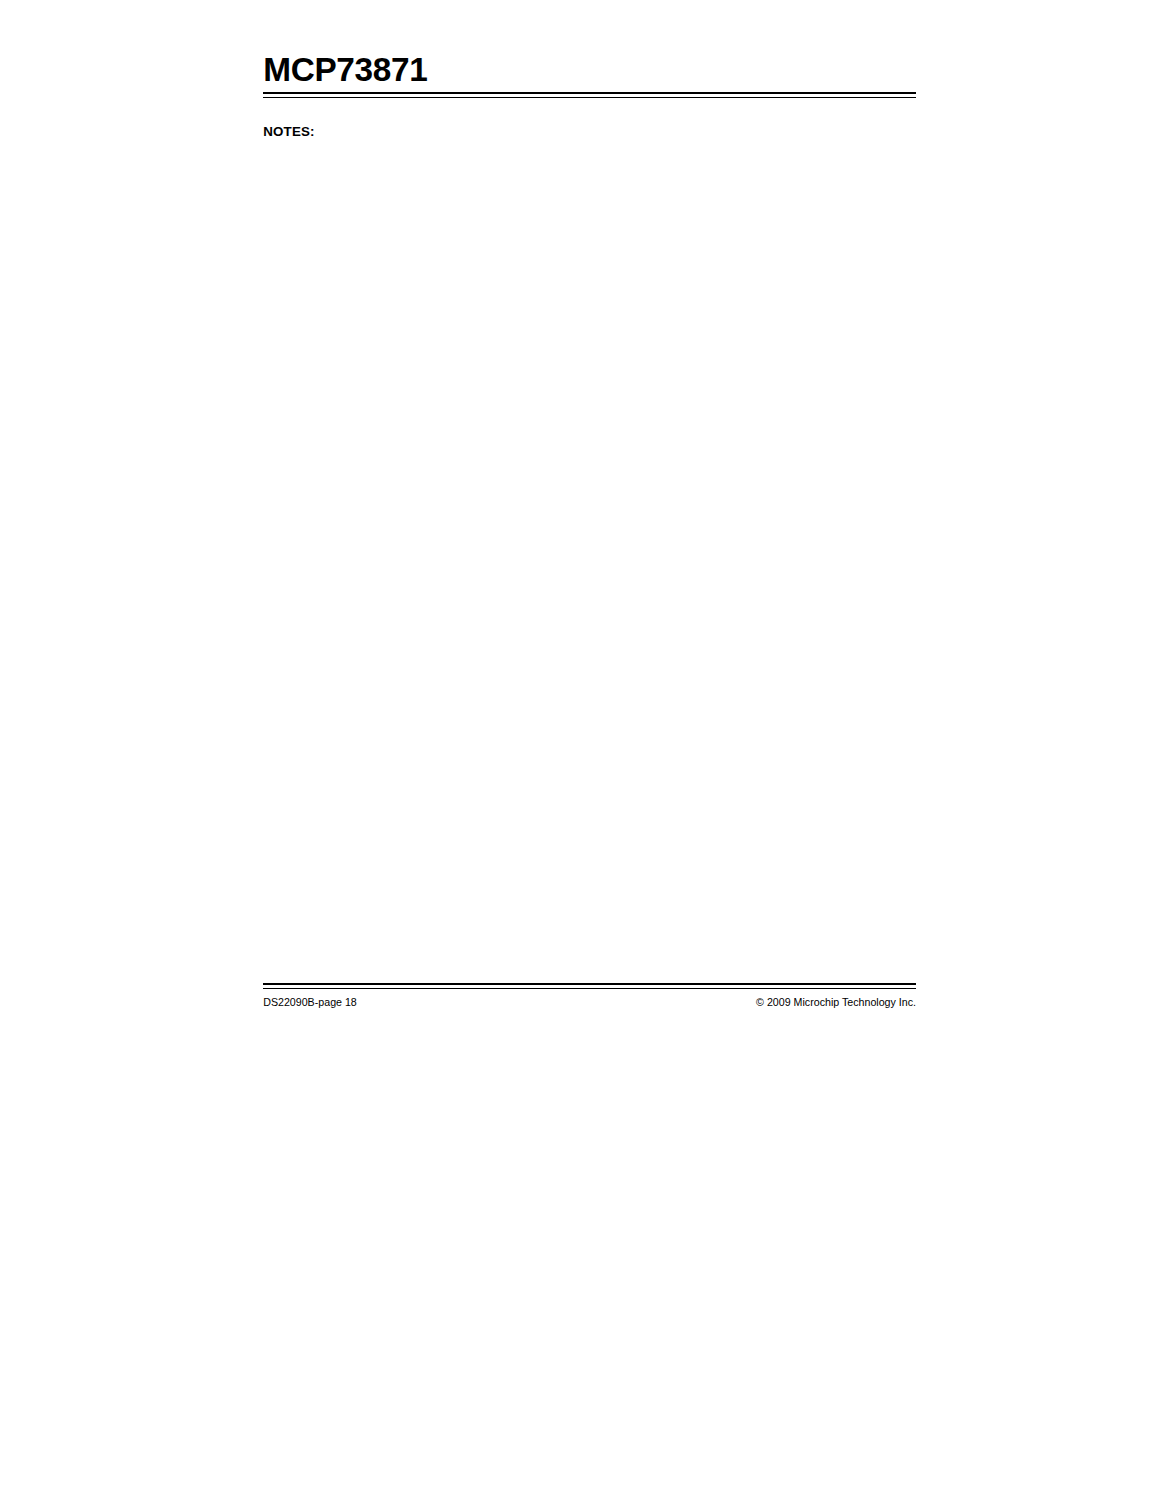MCP73871
NOTES:
DS22090B-page 18
© 2009 Microchip Technology Inc.